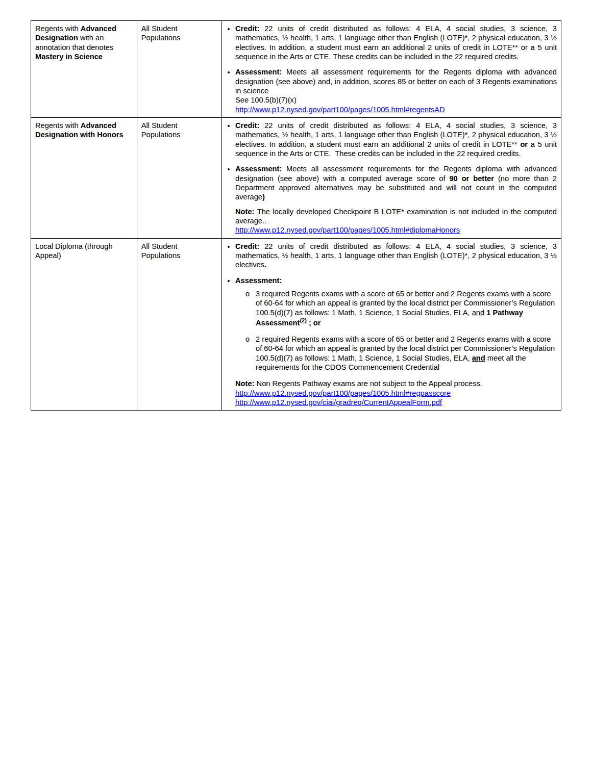| Regents with Advanced Designation with an annotation that denotes Mastery in Science | All Student Populations | Credit: 22 units of credit distributed as follows: 4 ELA, 4 social studies, 3 science, 3 mathematics, ½ health, 1 arts, 1 language other than English (LOTE)*, 2 physical education, 3 ½ electives. In addition, a student must earn an additional 2 units of credit in LOTE** or a 5 unit sequence in the Arts or CTE. These credits can be included in the 22 required credits. Assessment: Meets all assessment requirements for the Regents diploma with advanced designation (see above) and, in addition, scores 85 or better on each of 3 Regents examinations in science See 100.5(b)(7)(x) http://www.p12.nysed.gov/part100/pages/1005.html#regentsAD |
| Regents with Advanced Designation with Honors | All Student Populations | Credit: 22 units of credit distributed as follows: 4 ELA, 4 social studies, 3 science, 3 mathematics, ½ health, 1 arts, 1 language other than English (LOTE)*, 2 physical education, 3 ½ electives. In addition, a student must earn an additional 2 units of credit in LOTE** or a 5 unit sequence in the Arts or CTE. These credits can be included in the 22 required credits. Assessment: Meets all assessment requirements for the Regents diploma with advanced designation (see above) with a computed average score of 90 or better (no more than 2 Department approved alternatives may be substituted and will not count in the computed average ) Note: The locally developed Checkpoint B LOTE* examination is not included in the computed average.. http://www.p12.nysed.gov/part100/pages/1005.html#diplomaHonors |
| Local Diploma (through Appeal) | All Student Populations | Credit: 22 units of credit distributed as follows: 4 ELA, 4 social studies, 3 science, 3 mathematics, ½ health, 1 arts, 1 language other than English (LOTE)*, 2 physical education, 3 ½ electives . Assessment: 3 required Regents exams with a score of 65 or better and 2 Regents exams with a score of 60-64 for which an appeal is granted by the local district per Commissioner’s Regulation 100.5(d)(7) as follows: 1 Math, 1 Science, 1 Social Studies, ELA, and 1 Pathway Assessment (2) ; or 2 required Regents exams with a score of 65 or better and 2 Regents exams with a score of 60-64 for which an appeal is granted by the local district per Commissioner’s Regulation 100.5(d)(7) as follows: 1 Math, 1 Science, 1 Social Studies, ELA, and meet all the requirements for the CDOS Commencement Credential Note: Non Regents Pathway exams are not subject to the Appeal process. http://www.p12.nysed.gov/part100/pages/1005.html#regpasscore http://www.p12.nysed.gov/ciai/gradreq/CurrentAppealForm.pdf |